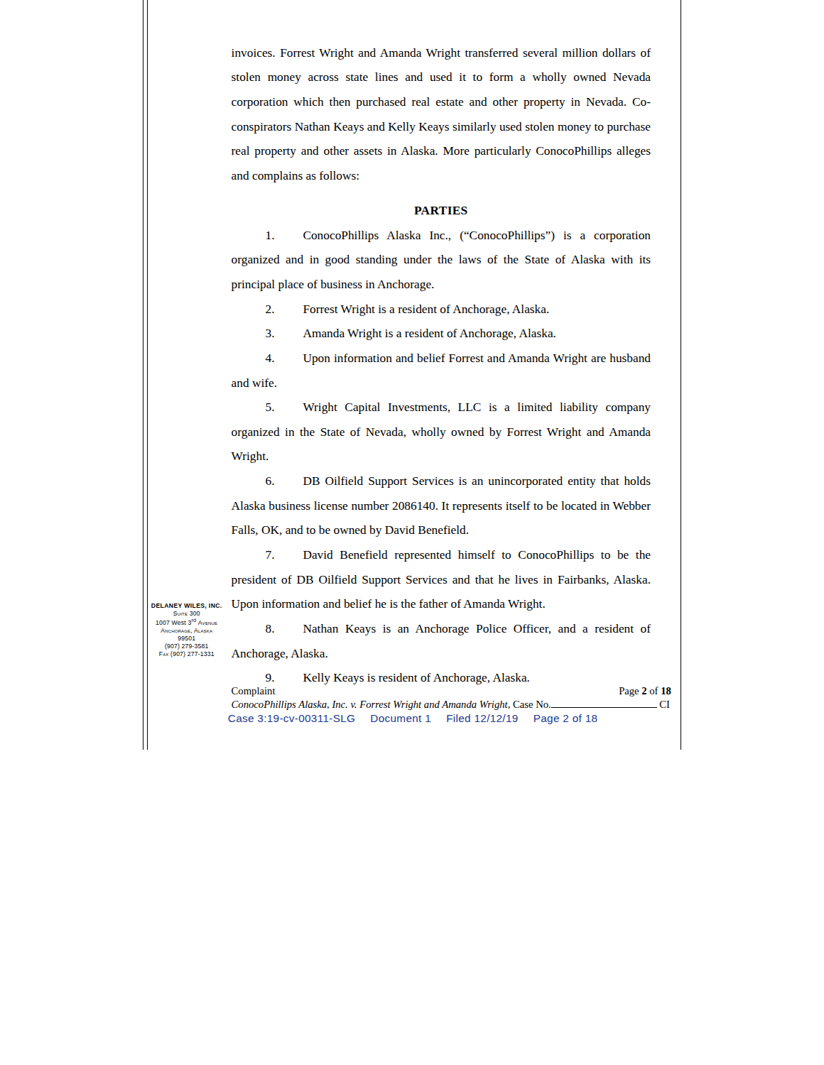invoices. Forrest Wright and Amanda Wright transferred several million dollars of stolen money across state lines and used it to form a wholly owned Nevada corporation which then purchased real estate and other property in Nevada. Co-conspirators Nathan Keays and Kelly Keays similarly used stolen money to purchase real property and other assets in Alaska. More particularly ConocoPhillips alleges and complains as follows:
PARTIES
1. ConocoPhillips Alaska Inc., (“ConocoPhillips”) is a corporation organized and in good standing under the laws of the State of Alaska with its principal place of business in Anchorage.
2. Forrest Wright is a resident of Anchorage, Alaska.
3. Amanda Wright is a resident of Anchorage, Alaska.
4. Upon information and belief Forrest and Amanda Wright are husband and wife.
5. Wright Capital Investments, LLC is a limited liability company organized in the State of Nevada, wholly owned by Forrest Wright and Amanda Wright.
6. DB Oilfield Support Services is an unincorporated entity that holds Alaska business license number 2086140. It represents itself to be located in Webber Falls, OK, and to be owned by David Benefield.
7. David Benefield represented himself to ConocoPhillips to be the president of DB Oilfield Support Services and that he lives in Fairbanks, Alaska. Upon information and belief he is the father of Amanda Wright.
8. Nathan Keays is an Anchorage Police Officer, and a resident of Anchorage, Alaska.
9. Kelly Keays is resident of Anchorage, Alaska.
DELANEY WILES, INC.
Suite 300
1007 West 3rd Avenue
Anchorage, Alaska
99501
(907) 279-3581
Fax (907) 277-1331
Complaint Page 2 of 18
ConocoPhillips Alaska, Inc. v. Forrest Wright and Amanda Wright, Case No. CI
Case 3:19-cv-00311-SLG Document 1 Filed 12/12/19 Page 2 of 18